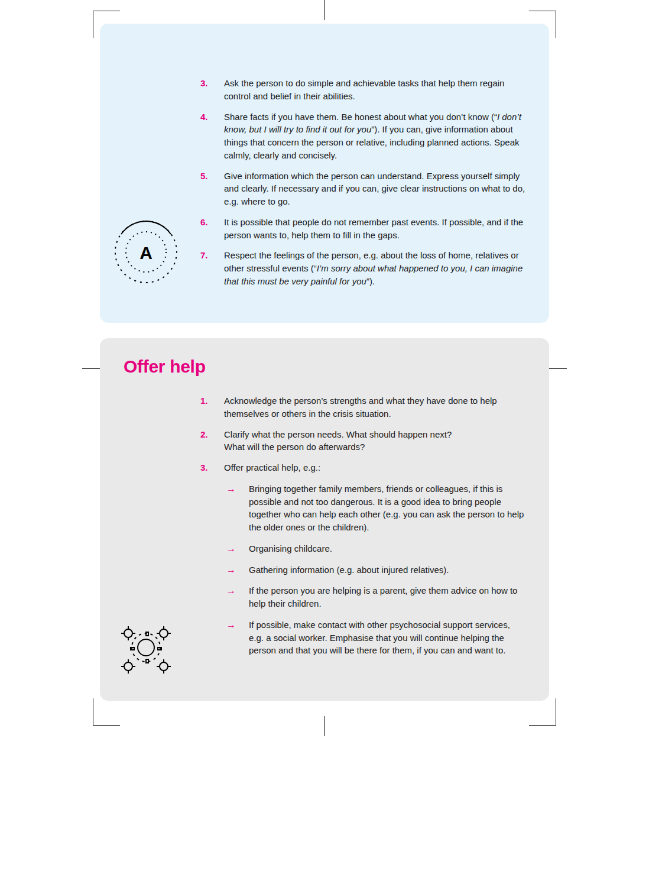A
Ask the person to do simple and achievable tasks that help them regain control and belief in their abilities.
Share facts if you have them. Be honest about what you don’t know (“I don’t know, but I will try to find it out for you”). If you can, give information about things that concern the person or relative, including planned actions. Speak calmly, clearly and concisely.
Give information which the person can understand. Express yourself simply and clearly. If necessary and if you can, give clear instructions on what to do, e.g. where to go.
It is possible that people do not remember past events. If possible, and if the person wants to, help them to fill in the gaps.
Respect the feelings of the person, e.g. about the loss of home, relatives or other stressful events (“I’m sorry about what happened to you, I can imagine that this must be very painful for you”).
Offer help
Acknowledge the person’s strengths and what they have done to help themselves or others in the crisis situation.
Clarify what the person needs. What should happen next?
What will the person do afterwards?
Offer practical help, e.g.:
Bringing together family members, friends or colleagues, if this is possible and not too dangerous. It is a good idea to bring people together who can help each other (e.g. you can ask the person to help the older ones or the children).
Organising childcare.
Gathering information (e.g. about injured relatives).
If the person you are helping is a parent, give them advice on how to help their children.
If possible, make contact with other psychosocial support services, e.g. a social worker. Emphasise that you will continue helping the person and that you will be there for them, if you can and want to.